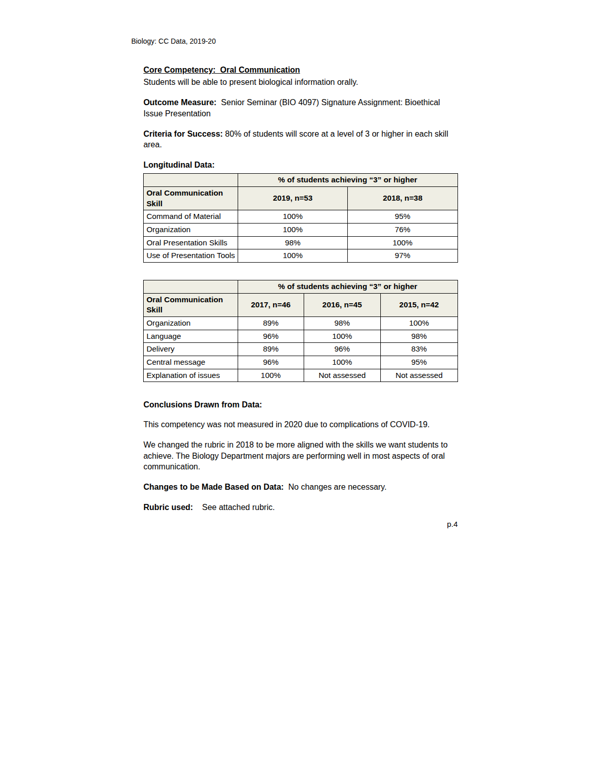Biology: CC Data, 2019-20
Core Competency: Oral Communication
Students will be able to present biological information orally.
Outcome Measure: Senior Seminar (BIO 4097) Signature Assignment: Bioethical Issue Presentation
Criteria for Success: 80% of students will score at a level of 3 or higher in each skill area.
Longitudinal Data:
| | % of students achieving “3” or higher |
| --- | --- |
| Oral Communication Skill | 2019, n=53 | 2018, n=38 |
| Command of Material | 100% | 95% |
| Organization | 100% | 76% |
| Oral Presentation Skills | 98% | 100% |
| Use of Presentation Tools | 100% | 97% |
| | % of students achieving “3” or higher |
| --- | --- |
| Oral Communication Skill | 2017, n=46 | 2016, n=45 | 2015, n=42 |
| Organization | 89% | 98% | 100% |
| Language | 96% | 100% | 98% |
| Delivery | 89% | 96% | 83% |
| Central message | 96% | 100% | 95% |
| Explanation of issues | 100% | Not assessed | Not assessed |
Conclusions Drawn from Data:
This competency was not measured in 2020 due to complications of COVID-19.
We changed the rubric in 2018 to be more aligned with the skills we want students to achieve. The Biology Department majors are performing well in most aspects of oral communication.
Changes to be Made Based on Data: No changes are necessary.
Rubric used: See attached rubric.
p.4